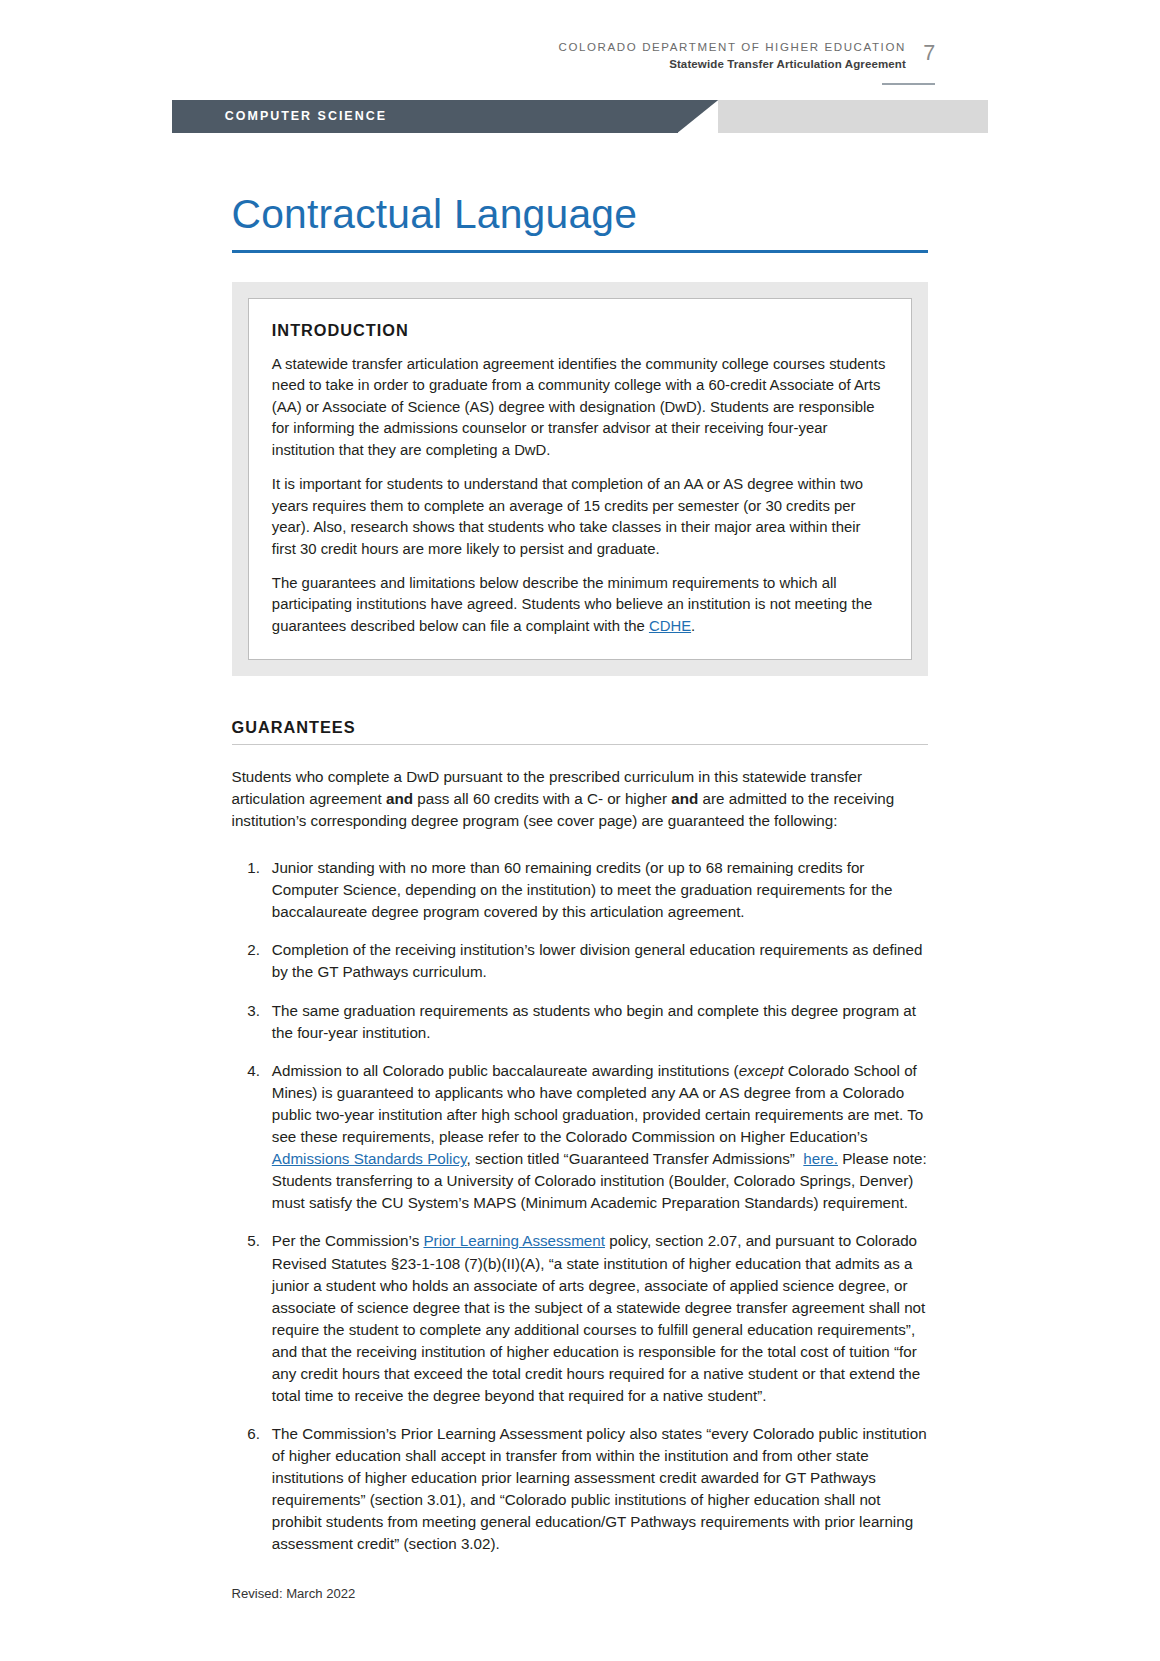Colorado Department of Higher Education
Statewide Transfer Articulation Agreement
7
Computer Science
Contractual Language
INTRODUCTION
A statewide transfer articulation agreement identifies the community college courses students need to take in order to graduate from a community college with a 60-credit Associate of Arts (AA) or Associate of Science (AS) degree with designation (DwD). Students are responsible for informing the admissions counselor or transfer advisor at their receiving four-year institution that they are completing a DwD.
It is important for students to understand that completion of an AA or AS degree within two years requires them to complete an average of 15 credits per semester (or 30 credits per year). Also, research shows that students who take classes in their major area within their first 30 credit hours are more likely to persist and graduate.
The guarantees and limitations below describe the minimum requirements to which all participating institutions have agreed. Students who believe an institution is not meeting the guarantees described below can file a complaint with the CDHE.
GUARANTEES
Students who complete a DwD pursuant to the prescribed curriculum in this statewide transfer articulation agreement and pass all 60 credits with a C- or higher and are admitted to the receiving institution’s corresponding degree program (see cover page) are guaranteed the following:
Junior standing with no more than 60 remaining credits (or up to 68 remaining credits for Computer Science, depending on the institution) to meet the graduation requirements for the baccalaureate degree program covered by this articulation agreement.
Completion of the receiving institution’s lower division general education requirements as defined by the GT Pathways curriculum.
The same graduation requirements as students who begin and complete this degree program at the four-year institution.
Admission to all Colorado public baccalaureate awarding institutions (except Colorado School of Mines) is guaranteed to applicants who have completed any AA or AS degree from a Colorado public two-year institution after high school graduation, provided certain requirements are met. To see these requirements, please refer to the Colorado Commission on Higher Education’s Admissions Standards Policy, section titled “Guaranteed Transfer Admissions” here. Please note: Students transferring to a University of Colorado institution (Boulder, Colorado Springs, Denver) must satisfy the CU System’s MAPS (Minimum Academic Preparation Standards) requirement.
Per the Commission’s Prior Learning Assessment policy, section 2.07, and pursuant to Colorado Revised Statutes §23-1-108 (7)(b)(II)(A), “a state institution of higher education that admits as a junior a student who holds an associate of arts degree, associate of applied science degree, or associate of science degree that is the subject of a statewide degree transfer agreement shall not require the student to complete any additional courses to fulfill general education requirements”, and that the receiving institution of higher education is responsible for the total cost of tuition “for any credit hours that exceed the total credit hours required for a native student or that extend the total time to receive the degree beyond that required for a native student”.
The Commission’s Prior Learning Assessment policy also states “every Colorado public institution of higher education shall accept in transfer from within the institution and from other state institutions of higher education prior learning assessment credit awarded for GT Pathways requirements” (section 3.01), and “Colorado public institutions of higher education shall not prohibit students from meeting general education/GT Pathways requirements with prior learning assessment credit” (section 3.02).
Revised: March 2022